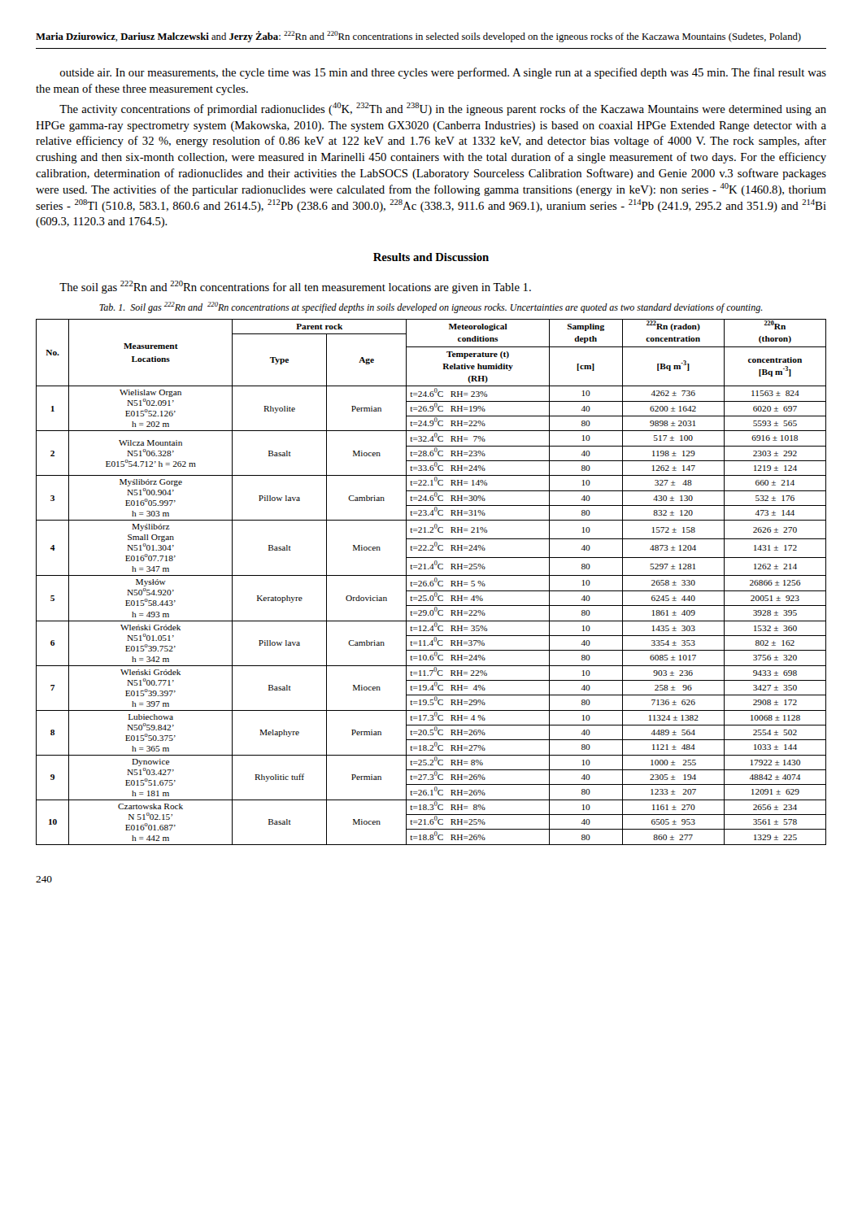Maria Dziurowicz, Dariusz Malczewski and Jerzy Żaba: 222Rn and 220Rn concentrations in selected soils developed on the igneous rocks of the Kaczawa Mountains (Sudetes, Poland)
outside air. In our measurements, the cycle time was 15 min and three cycles were performed. A single run at a specified depth was 45 min. The final result was the mean of these three measurement cycles.
The activity concentrations of primordial radionuclides (40K, 232Th and 238U) in the igneous parent rocks of the Kaczawa Mountains were determined using an HPGe gamma-ray spectrometry system (Makowska, 2010). The system GX3020 (Canberra Industries) is based on coaxial HPGe Extended Range detector with a relative efficiency of 32 %, energy resolution of 0.86 keV at 122 keV and 1.76 keV at 1332 keV, and detector bias voltage of 4000 V. The rock samples, after crushing and then six-month collection, were measured in Marinelli 450 containers with the total duration of a single measurement of two days. For the efficiency calibration, determination of radionuclides and their activities the LabSOCS (Laboratory Sourceless Calibration Software) and Genie 2000 v.3 software packages were used. The activities of the particular radionuclides were calculated from the following gamma transitions (energy in keV): non series - 40K (1460.8), thorium series - 208Tl (510.8, 583.1, 860.6 and 2614.5), 212Pb (238.6 and 300.0), 228Ac (338.3, 911.6 and 969.1), uranium series - 214Pb (241.9, 295.2 and 351.9) and 214Bi (609.3, 1120.3 and 1764.5).
Results and Discussion
The soil gas 222Rn and 220Rn concentrations for all ten measurement locations are given in Table 1.
Tab. 1. Soil gas 222Rn and 220Rn concentrations at specified depths in soils developed on igneous rocks. Uncertainties are quoted as two standard deviations of counting.
| No. | Measurement Locations | Parent rock | Meteorological conditions | Sampling depth | 222 Rn (radon) concentration | 220 Rn (thoron) |
| --- | --- | --- | --- | --- | --- | --- |
| Type | Age |
| Temperature (t) Relative humidity (RH) | [cm] | [Bq m -3 ] | concentration [Bq m -3 ] |
| 1 | Wielislaw Organ N51 o 02.091’ E015 o 52.126’ h = 202 m | Rhyolite | Permian | t=24.6 0 C RH= 23% | 10 | 4262 ± 736 | 11563 ± 824 |
| t=26.9 0 C RH=19% | 40 | 6200 ± 1642 | 6020 ± 697 |
| t=24.9 0 C RH=22% | 80 | 9898 ± 2031 | 5593 ± 565 |
| 2 | Wilcza Mountain N51 o 06.328’ E015 o 54.712’ h = 262 m | Basalt | Miocen | t=32.4 0 C RH= 7% | 10 | 517 ± 100 | 6916 ± 1018 |
| t=28.6 0 C RH=23% | 40 | 1198 ± 129 | 2303 ± 292 |
| t=33.6 0 C RH=24% | 80 | 1262 ± 147 | 1219 ± 124 |
| 3 | Myślibórz Gorge N51 o 00.904’ E016 o 05.997’ h = 303 m | Pillow lava | Cambrian | t=22.1 0 C RH= 14% | 10 | 327 ± 48 | 660 ± 214 |
| t=24.6 0 C RH=30% | 40 | 430 ± 130 | 532 ± 176 |
| t=23.4 0 C RH=31% | 80 | 832 ± 120 | 473 ± 144 |
| 4 | Myślibórz Small Organ N51 o 01.304’ E016 o 07.718’ h = 347 m | Basalt | Miocen | t=21.2 0 C RH= 21% | 10 | 1572 ± 158 | 2626 ± 270 |
| t=22.2 0 C RH=24% | 40 | 4873 ± 1204 | 1431 ± 172 |
| t=21.4 0 C RH=25% | 80 | 5297 ± 1281 | 1262 ± 214 |
| 5 | Mysłów N50 o 54.920’ E015 o 58.443’ h = 493 m | Keratophyre | Ordovician | t=26.6 0 C RH= 5 % | 10 | 2658 ± 330 | 26866 ± 1256 |
| t=25.0 0 C RH= 4% | 40 | 6245 ± 440 | 20051 ± 923 |
| t=29.0 0 C RH=22% | 80 | 1861 ± 409 | 3928 ± 395 |
| 6 | Wleński Gródek N51 o 01.051’ E015 o 39.752’ h = 342 m | Pillow lava | Cambrian | t=12.4 0 C RH= 35% | 10 | 1435 ± 303 | 1532 ± 360 |
| t=11.4 0 C RH=37% | 40 | 3354 ± 353 | 802 ± 162 |
| t=10.6 0 C RH=24% | 80 | 6085 ± 1017 | 3756 ± 320 |
| 7 | Wleński Gródek N51 o 00.771’ E015 o 39.397’ h = 397 m | Basalt | Miocen | t=11.7 0 C RH= 22% | 10 | 903 ± 236 | 9433 ± 698 |
| t=19.4 0 C RH= 4% | 40 | 258 ± 96 | 3427 ± 350 |
| t=19.5 0 C RH=29% | 80 | 7136 ± 626 | 2908 ± 172 |
| 8 | Lubiechowa N50 o 59.842’ E015 o 50.375’ h = 365 m | Melaphyre | Permian | t=17.3 0 C RH= 4 % | 10 | 11324 ± 1382 | 10068 ± 1128 |
| t=20.5 0 C RH=26% | 40 | 4489 ± 564 | 2554 ± 502 |
| t=18.2 0 C RH=27% | 80 | 1121 ± 484 | 1033 ± 144 |
| 9 | Dynowice N51 o 03.427’ E015 o 51.675’ h = 181 m | Rhyolitic tuff | Permian | t=25.2 0 C RH= 8% | 10 | 1000 ± 255 | 17922 ± 1430 |
| t=27.3 0 C RH=26% | 40 | 2305 ± 194 | 48842 ± 4074 |
| t=26.1 0 C RH=26% | 80 | 1233 ± 207 | 12091 ± 629 |
| 10 | Czartowska Rock N 51 o 02.15’ E016 o 01.687’ h = 442 m | Basalt | Miocen | t=18.3 0 C RH= 8% | 10 | 1161 ± 270 | 2656 ± 234 |
| t=21.6 0 C RH=25% | 40 | 6505 ± 953 | 3561 ± 578 |
| t=18.8 0 C RH=26% | 80 | 860 ± 277 | 1329 ± 225 |
240